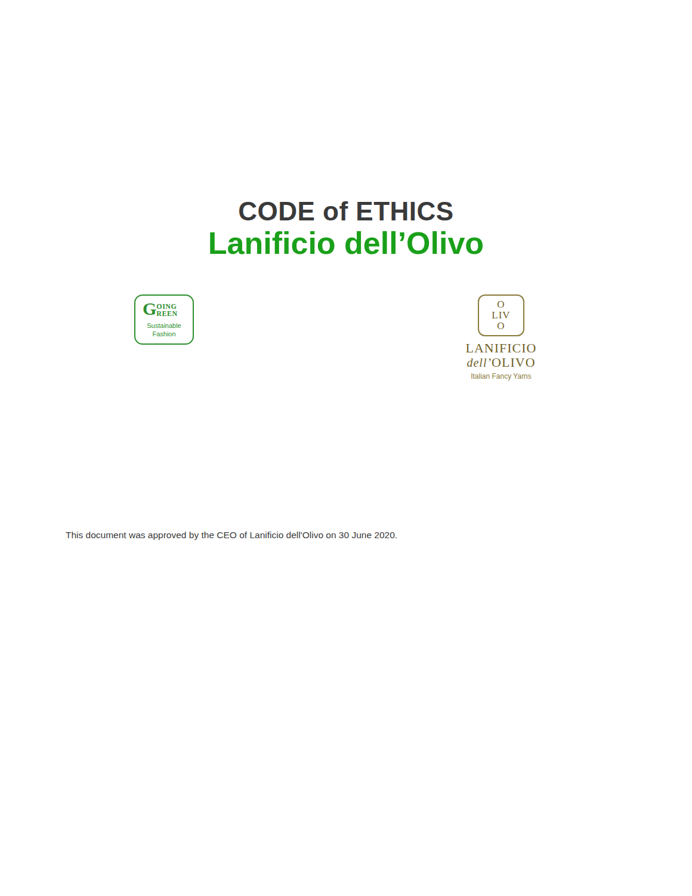CODE of ETHICS
Lanificio dell’Olivo
GOING
REEN
Sustainable
Fashion
O
LIV
O
LANIFICIO
dell’OLIVO
Italian Fancy Yarns
This document was approved by the CEO of Lanificio dell'Olivo on 30 June 2020.